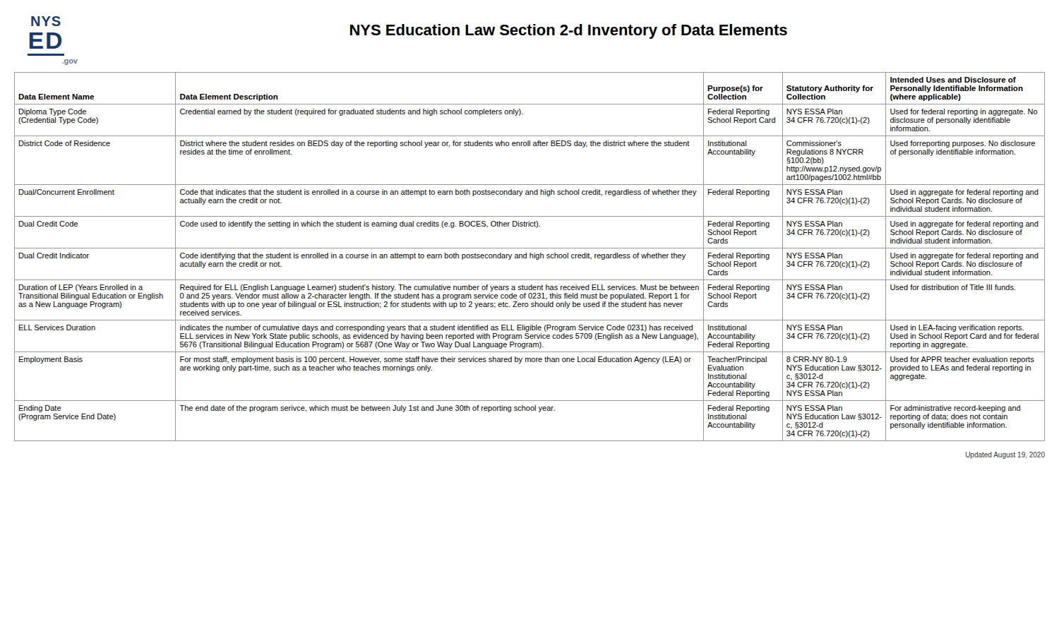NYS
ED
.gov
NYS Education Law Section 2-d Inventory of Data Elements
| Data Element Name | Data Element Description | Purpose(s) for Collection | Statutory Authority for Collection | Intended Uses and Disclosure of Personally Identifiable Information (where applicable) |
| --- | --- | --- | --- | --- |
| Diploma Type Code (Credential Type Code) | Credential earned by the student (required for graduated students and high school completers only). | Federal Reporting School Report Card | NYS ESSA Plan 34 CFR 76.720(c)(1)-(2) | Used for federal reporting in aggregate. No disclosure of personally identifiable information. |
| District Code of Residence | District where the student resides on BEDS day of the reporting school year or, for students who enroll after BEDS day, the district where the student resides at the time of enrollment. | Institutional Accountability | Commissioner's Regulations 8 NYCRR §100.2(bb) http://www.p12.nysed.gov/part100/pages/1002.html#bb | Used forreporting purposes. No disclosure of personally identifiable information. |
| Dual/Concurrent Enrollment | Code that indicates that the student is enrolled in a course in an attempt to earn both postsecondary and high school credit, regardless of whether they actually earn the credit or not. | Federal Reporting | NYS ESSA Plan 34 CFR 76.720(c)(1)-(2) | Used in aggregate for federal reporting and School Report Cards. No disclosure of individual student information. |
| Dual Credit Code | Code used to identify the setting in which the student is earning dual credits (e.g. BOCES, Other District). | Federal Reporting School Report Cards | NYS ESSA Plan 34 CFR 76.720(c)(1)-(2) | Used in aggregate for federal reporting and School Report Cards. No disclosure of individual student information. |
| Dual Credit Indicator | Code identifying that the student is enrolled in a course in an attempt to earn both postsecondary and high school credit, regardless of whether they acutally earn the credit or not. | Federal Reporting School Report Cards | NYS ESSA Plan 34 CFR 76.720(c)(1)-(2) | Used in aggregate for federal reporting and School Report Cards. No disclosure of individual student information. |
| Duration of LEP (Years Enrolled in a Transitional Bilingual Education or English as a New Language Program) | Required for ELL (English Language Learner) student's history. The cumulative number of years a student has received ELL services. Must be between 0 and 25 years. Vendor must allow a 2-character length. If the student has a program service code of 0231, this field must be populated. Report 1 for students with up to one year of bilingual or ESL instruction; 2 for students with up to 2 years; etc. Zero should only be used if the student has never received services. | Federal Reporting School Report Cards | NYS ESSA Plan 34 CFR 76.720(c)(1)-(2) | Used for distribution of Title III funds. |
| ELL Services Duration | indicates the number of cumulative days and corresponding years that a student identified as ELL Eligible (Program Service Code 0231) has received ELL services in New York State public schools, as evidenced by having been reported with Program Service codes 5709 (English as a New Language), 5676 (Transitional Bilingual Education Program) or 5687 (One Way or Two Way Dual Language Program). | Institutional Accountability Federal Reporting | NYS ESSA Plan 34 CFR 76.720(c)(1)-(2) | Used in LEA-facing verification reports. Used in School Report Card and for federal reporting in aggregate. |
| Employment Basis | For most staff, employment basis is 100 percent. However, some staff have their services shared by more than one Local Education Agency (LEA) or are working only part-time, such as a teacher who teaches mornings only. | Teacher/Principal Evaluation Institutional Accountability Federal Reporting | 8 CRR-NY 80-1.9 NYS Education Law §3012-c, §3012-d 34 CFR 76.720(c)(1)-(2) NYS ESSA Plan | Used for APPR teacher evaluation reports provided to LEAs and federal reporting in aggregate. |
| Ending Date (Program Service End Date) | The end date of the program serivce, which must be between July 1st and June 30th of reporting school year. | Federal Reporting Institutional Accountability | NYS ESSA Plan NYS Education Law §3012-c, §3012-d 34 CFR 76.720(c)(1)-(2) | For administrative record-keeping and reporting of data; does not contain personally identifiable information. |
Updated August 19, 2020